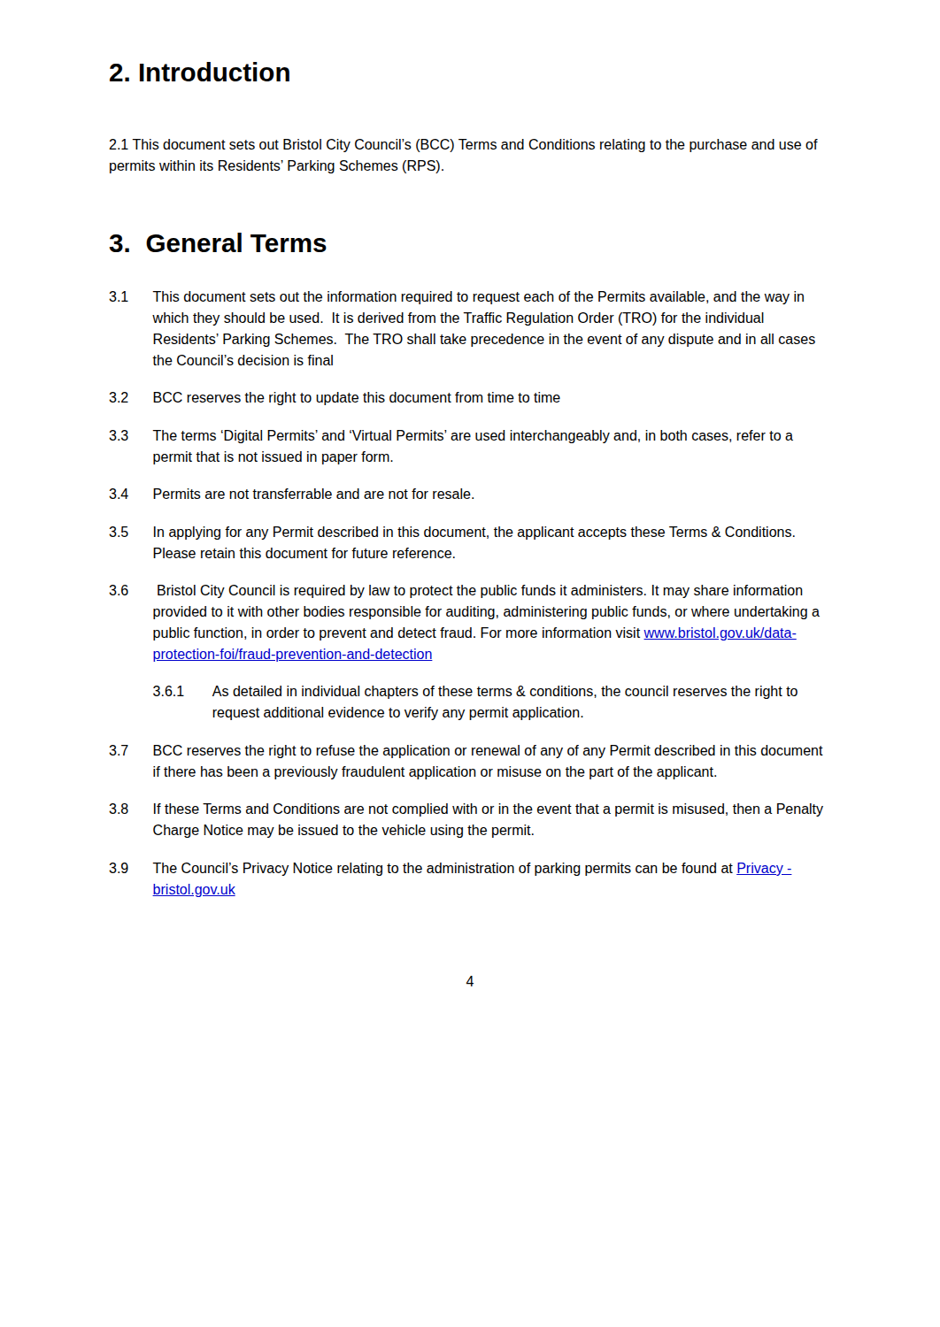2. Introduction
2.1 This document sets out Bristol City Council’s (BCC) Terms and Conditions relating to the purchase and use of permits within its Residents’ Parking Schemes (RPS).
3. General Terms
3.1 This document sets out the information required to request each of the Permits available, and the way in which they should be used. It is derived from the Traffic Regulation Order (TRO) for the individual Residents’ Parking Schemes. The TRO shall take precedence in the event of any dispute and in all cases the Council’s decision is final
3.2 BCC reserves the right to update this document from time to time
3.3 The terms ‘Digital Permits’ and ‘Virtual Permits’ are used interchangeably and, in both cases, refer to a permit that is not issued in paper form.
3.4 Permits are not transferrable and are not for resale.
3.5 In applying for any Permit described in this document, the applicant accepts these Terms & Conditions. Please retain this document for future reference.
3.6 Bristol City Council is required by law to protect the public funds it administers. It may share information provided to it with other bodies responsible for auditing, administering public funds, or where undertaking a public function, in order to prevent and detect fraud. For more information visit www.bristol.gov.uk/data-protection-foi/fraud-prevention-and-detection
3.6.1 As detailed in individual chapters of these terms & conditions, the council reserves the right to request additional evidence to verify any permit application.
3.7 BCC reserves the right to refuse the application or renewal of any of any Permit described in this document if there has been a previously fraudulent application or misuse on the part of the applicant.
3.8 If these Terms and Conditions are not complied with or in the event that a permit is misused, then a Penalty Charge Notice may be issued to the vehicle using the permit.
3.9 The Council’s Privacy Notice relating to the administration of parking permits can be found at Privacy - bristol.gov.uk
4